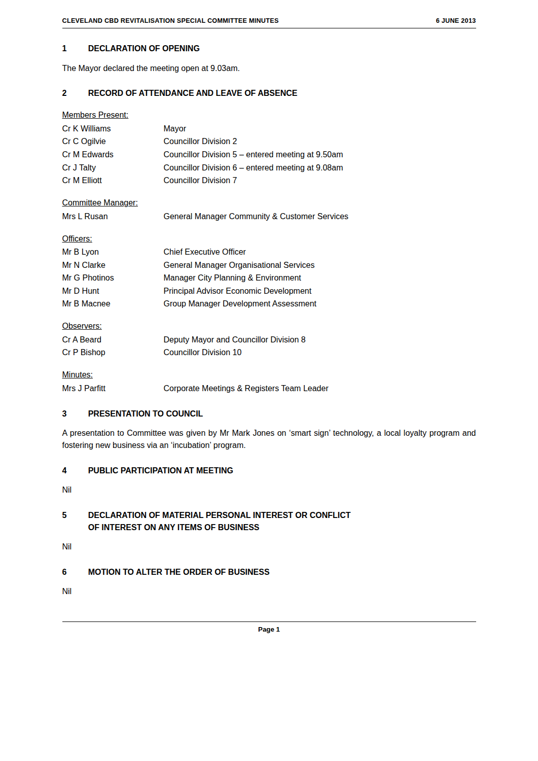Cleveland CBD Revitalisation Special Committee Minutes 6 June 2013
1 Declaration of Opening
The Mayor declared the meeting open at 9.03am.
2 Record of Attendance and Leave of Absence
Members Present:
| Cr K Williams | Mayor |
| Cr C Ogilvie | Councillor Division 2 |
| Cr M Edwards | Councillor Division 5 – entered meeting at 9.50am |
| Cr J Talty | Councillor Division 6 – entered meeting at 9.08am |
| Cr M Elliott | Councillor Division 7 |
Committee Manager:
| Mrs L Rusan | General Manager Community & Customer Services |
Officers:
| Mr B Lyon | Chief Executive Officer |
| Mr N Clarke | General Manager Organisational Services |
| Mr G Photinos | Manager City Planning & Environment |
| Mr D Hunt | Principal Advisor Economic Development |
| Mr B Macnee | Group Manager Development Assessment |
Observers:
| Cr A Beard | Deputy Mayor and Councillor Division 8 |
| Cr P Bishop | Councillor Division 10 |
Minutes:
| Mrs J Parfitt | Corporate Meetings & Registers Team Leader |
3 Presentation to Council
A presentation to Committee was given by Mr Mark Jones on ‘smart sign’ technology, a local loyalty program and fostering new business via an ‘incubation’ program.
4 Public Participation at Meeting
Nil
5 Declaration of Material Personal Interest or Conflict
of Interest on Any Items of Business
Nil
6 Motion to Alter the Order of Business
Nil
Page 1